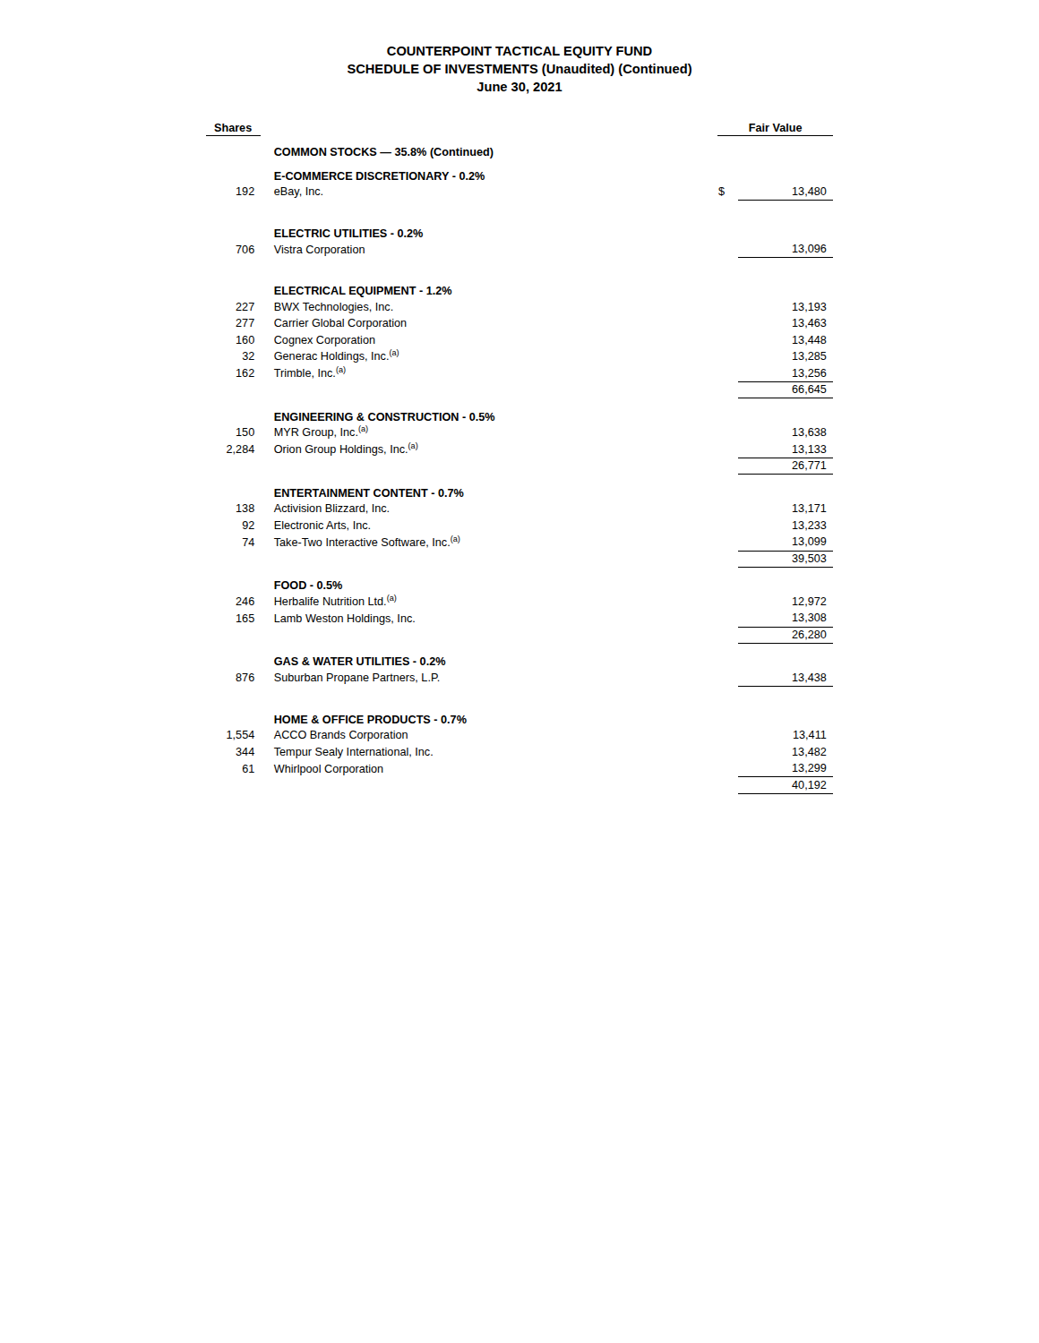COUNTERPOINT TACTICAL EQUITY FUND
SCHEDULE OF INVESTMENTS (Unaudited) (Continued)
June 30, 2021
| Shares | | Fair Value |
| --- | --- | --- |
| | COMMON STOCKS — 35.8% (Continued) | | |
| | E-COMMERCE DISCRETIONARY - 0.2% | | |
| 192 | eBay, Inc. | $ | 13,480 |
| | ELECTRIC UTILITIES - 0.2% | | |
| 706 | Vistra Corporation | | 13,096 |
| | ELECTRICAL EQUIPMENT - 1.2% | | |
| 227 | BWX Technologies, Inc. | | 13,193 |
| 277 | Carrier Global Corporation | | 13,463 |
| 160 | Cognex Corporation | | 13,448 |
| 32 | Generac Holdings, Inc. (a) | | 13,285 |
| 162 | Trimble, Inc. (a) | | 13,256 |
| | | | 66,645 |
| | ENGINEERING & CONSTRUCTION - 0.5% | | |
| 150 | MYR Group, Inc. (a) | | 13,638 |
| 2,284 | Orion Group Holdings, Inc. (a) | | 13,133 |
| | | | 26,771 |
| | ENTERTAINMENT CONTENT - 0.7% | | |
| 138 | Activision Blizzard, Inc. | | 13,171 |
| 92 | Electronic Arts, Inc. | | 13,233 |
| 74 | Take-Two Interactive Software, Inc. (a) | | 13,099 |
| | | | 39,503 |
| | FOOD - 0.5% | | |
| 246 | Herbalife Nutrition Ltd. (a) | | 12,972 |
| 165 | Lamb Weston Holdings, Inc. | | 13,308 |
| | | | 26,280 |
| | GAS & WATER UTILITIES - 0.2% | | |
| 876 | Suburban Propane Partners, L.P. | | 13,438 |
| | HOME & OFFICE PRODUCTS - 0.7% | | |
| 1,554 | ACCO Brands Corporation | | 13,411 |
| 344 | Tempur Sealy International, Inc. | | 13,482 |
| 61 | Whirlpool Corporation | | 13,299 |
| | | | 40,192 |